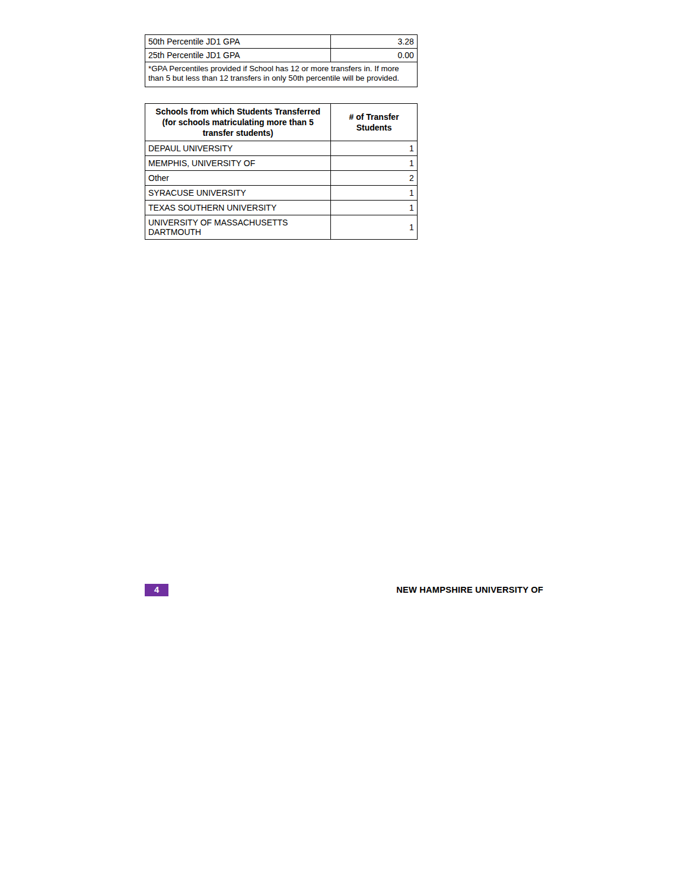| 50th Percentile JD1 GPA | 3.28 |
| 25th Percentile JD1 GPA | 0.00 |
| *GPA Percentiles provided if School has 12 or more transfers in. If more than 5 but less than 12 transfers in only 50th percentile will be provided. |
| Schools from which Students Transferred (for schools matriculating more than 5 transfer students) | # of Transfer Students |
| --- | --- |
| DEPAUL UNIVERSITY | 1 |
| MEMPHIS, UNIVERSITY OF | 1 |
| Other | 2 |
| SYRACUSE UNIVERSITY | 1 |
| TEXAS SOUTHERN UNIVERSITY | 1 |
| UNIVERSITY OF MASSACHUSETTS DARTMOUTH | 1 |
4 NEW HAMPSHIRE UNIVERSITY OF